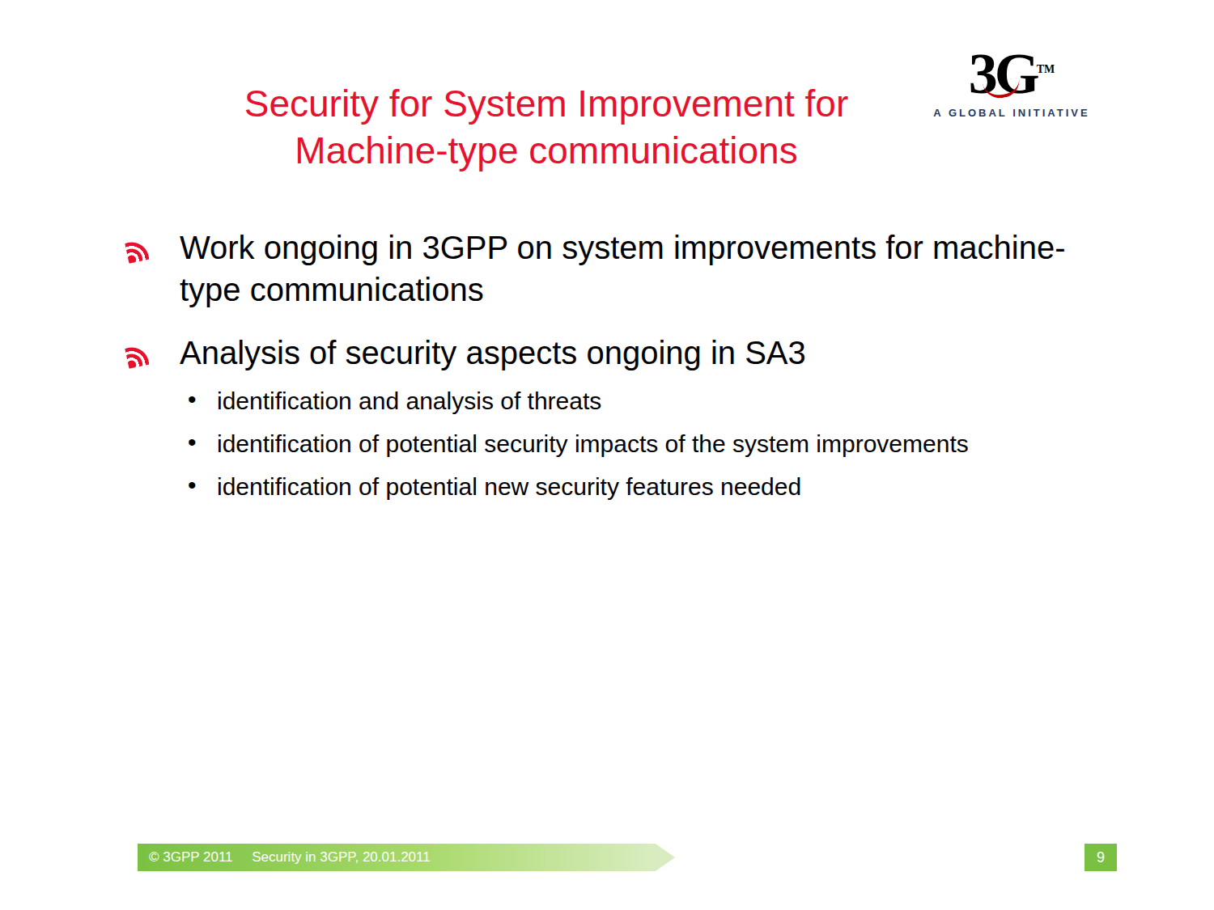3GTM
A GLOBAL INITIATIVE
Security for System Improvement for
Machine-type communications
Work ongoing in 3GPP on system improvements for machine-type communications
Analysis of security aspects ongoing in SA3
identification and analysis of threats
identification of potential security impacts of the system improvements
identification of potential new security features needed
© 3GPP 2011 Security in 3GPP, 20.01.2011
9